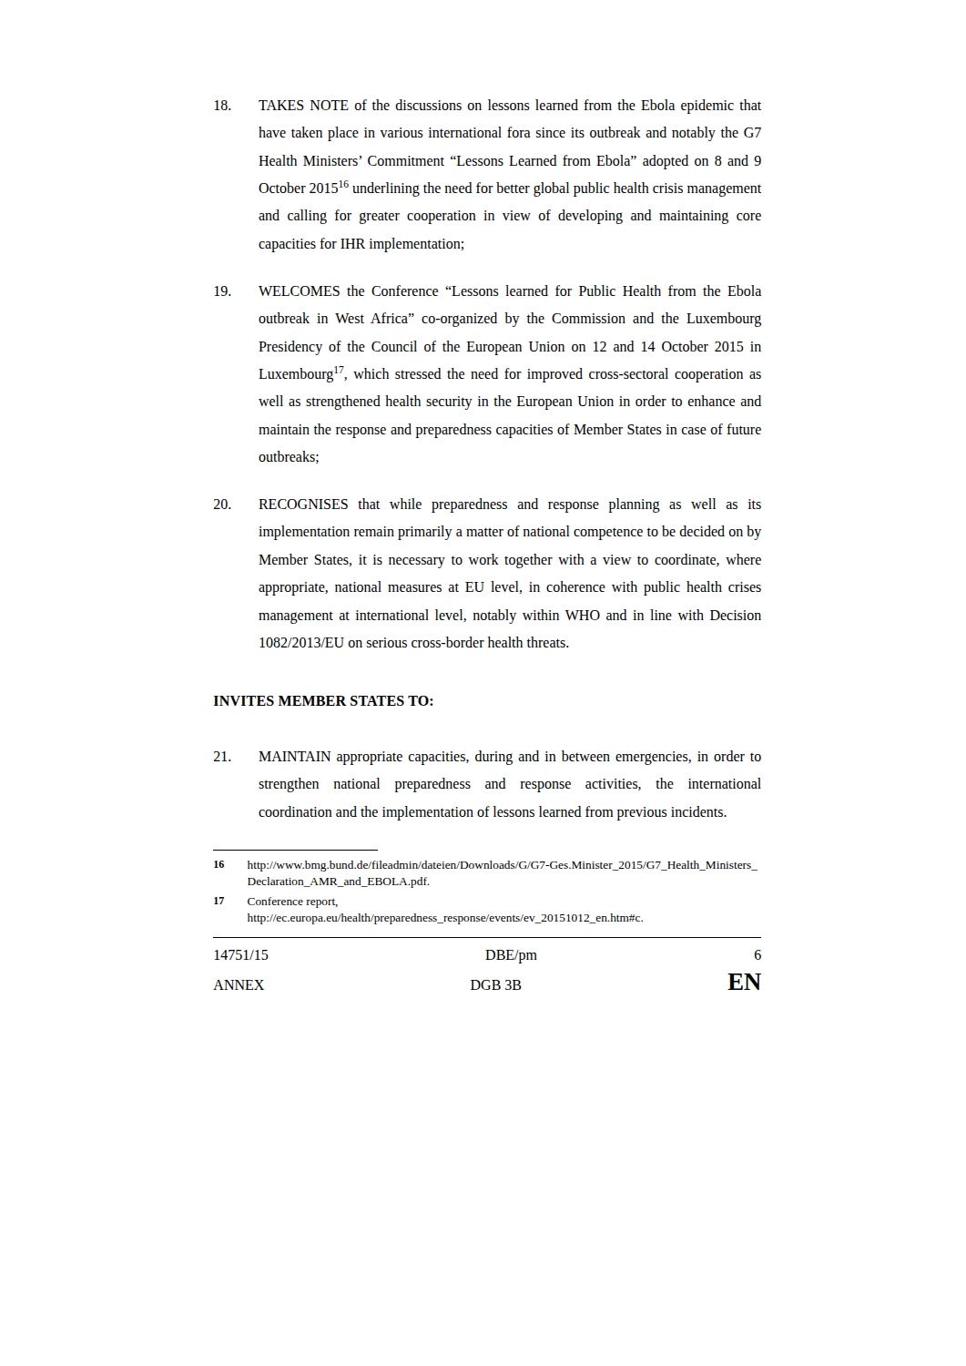TAKES NOTE of the discussions on lessons learned from the Ebola epidemic that have taken place in various international fora since its outbreak and notably the G7 Health Ministers’ Commitment “Lessons Learned from Ebola” adopted on 8 and 9 October 201516 underlining the need for better global public health crisis management and calling for greater cooperation in view of developing and maintaining core capacities for IHR implementation;
WELCOMES the Conference “Lessons learned for Public Health from the Ebola outbreak in West Africa” co-organized by the Commission and the Luxembourg Presidency of the Council of the European Union on 12 and 14 October 2015 in Luxembourg17, which stressed the need for improved cross-sectoral cooperation as well as strengthened health security in the European Union in order to enhance and maintain the response and preparedness capacities of Member States in case of future outbreaks;
RECOGNISES that while preparedness and response planning as well as its implementation remain primarily a matter of national competence to be decided on by Member States, it is necessary to work together with a view to coordinate, where appropriate, national measures at EU level, in coherence with public health crises management at international level, notably within WHO and in line with Decision 1082/2013/EU on serious cross-border health threats.
INVITES MEMBER STATES TO:
MAINTAIN appropriate capacities, during and in between emergencies, in order to strengthen national preparedness and response activities, the international coordination and the implementation of lessons learned from previous incidents.
| 16 | http://www.bmg.bund.de/fileadmin/dateien/Downloads/G/G7-Ges.Minister_2015/G7_Health_Ministers_Declaration_AMR_and_EBOLA.pdf . |
| 17 | Conference report, http://ec.europa.eu/health/preparedness_response/events/ev_20151012_en.htm#c . |
14751/15
DBE/pm
6
ANNEX
DGB 3B
EN